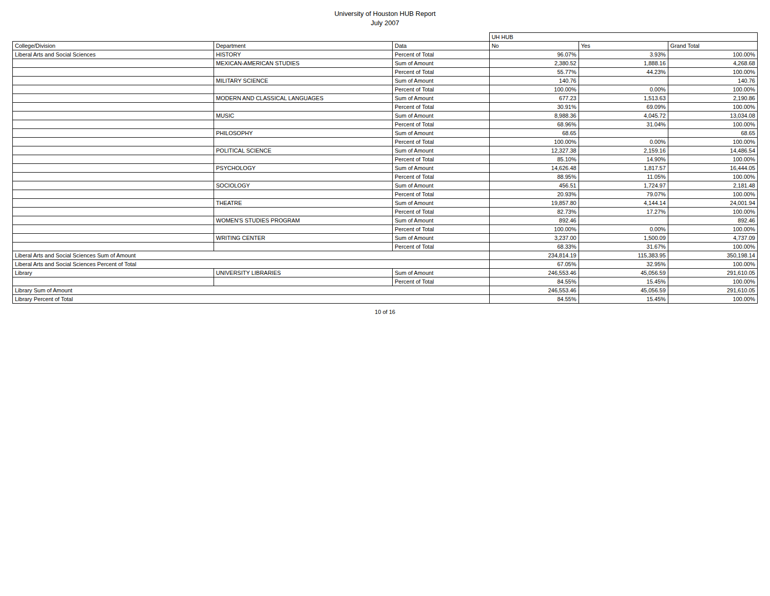University of Houston HUB Report
July 2007
| | | | UH HUB |
| College/Division | Department | Data | No | Yes | Grand Total |
| Liberal Arts and Social Sciences | HISTORY | Percent of Total | 96.07% | 3.93% | 100.00% |
| | MEXICAN-AMERICAN STUDIES | Sum of Amount | 2,380.52 | 1,888.16 | 4,268.68 |
| | | Percent of Total | 55.77% | 44.23% | 100.00% |
| | MILITARY SCIENCE | Sum of Amount | 140.76 | | 140.76 |
| | | Percent of Total | 100.00% | 0.00% | 100.00% |
| | MODERN AND CLASSICAL LANGUAGES | Sum of Amount | 677.23 | 1,513.63 | 2,190.86 |
| | | Percent of Total | 30.91% | 69.09% | 100.00% |
| | MUSIC | Sum of Amount | 8,988.36 | 4,045.72 | 13,034.08 |
| | | Percent of Total | 68.96% | 31.04% | 100.00% |
| | PHILOSOPHY | Sum of Amount | 68.65 | | 68.65 |
| | | Percent of Total | 100.00% | 0.00% | 100.00% |
| | POLITICAL SCIENCE | Sum of Amount | 12,327.38 | 2,159.16 | 14,486.54 |
| | | Percent of Total | 85.10% | 14.90% | 100.00% |
| | PSYCHOLOGY | Sum of Amount | 14,626.48 | 1,817.57 | 16,444.05 |
| | | Percent of Total | 88.95% | 11.05% | 100.00% |
| | SOCIOLOGY | Sum of Amount | 456.51 | 1,724.97 | 2,181.48 |
| | | Percent of Total | 20.93% | 79.07% | 100.00% |
| | THEATRE | Sum of Amount | 19,857.80 | 4,144.14 | 24,001.94 |
| | | Percent of Total | 82.73% | 17.27% | 100.00% |
| | WOMEN'S STUDIES PROGRAM | Sum of Amount | 892.46 | | 892.46 |
| | | Percent of Total | 100.00% | 0.00% | 100.00% |
| | WRITING CENTER | Sum of Amount | 3,237.00 | 1,500.09 | 4,737.09 |
| | | Percent of Total | 68.33% | 31.67% | 100.00% |
| Liberal Arts and Social Sciences Sum of Amount | 234,814.19 | 115,383.95 | 350,198.14 |
| Liberal Arts and Social Sciences Percent of Total | 67.05% | 32.95% | 100.00% |
| Library | UNIVERSITY LIBRARIES | Sum of Amount | 246,553.46 | 45,056.59 | 291,610.05 |
| | | Percent of Total | 84.55% | 15.45% | 100.00% |
| Library Sum of Amount | 246,553.46 | 45,056.59 | 291,610.05 |
| Library Percent of Total | 84.55% | 15.45% | 100.00% |
10 of 16